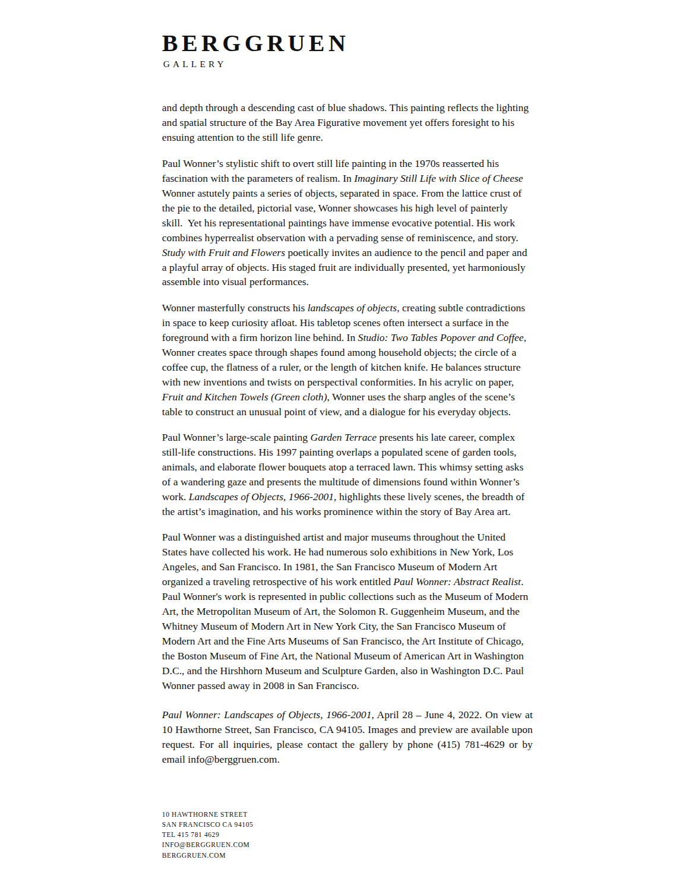BERGGRUEN
GALLERY
and depth through a descending cast of blue shadows. This painting reflects the lighting and spatial structure of the Bay Area Figurative movement yet offers foresight to his ensuing attention to the still life genre.
Paul Wonner’s stylistic shift to overt still life painting in the 1970s reasserted his fascination with the parameters of realism. In Imaginary Still Life with Slice of Cheese Wonner astutely paints a series of objects, separated in space. From the lattice crust of the pie to the detailed, pictorial vase, Wonner showcases his high level of painterly skill. Yet his representational paintings have immense evocative potential. His work combines hyperrealist observation with a pervading sense of reminiscence, and story. Study with Fruit and Flowers poetically invites an audience to the pencil and paper and a playful array of objects. His staged fruit are individually presented, yet harmoniously assemble into visual performances.
Wonner masterfully constructs his landscapes of objects, creating subtle contradictions in space to keep curiosity afloat. His tabletop scenes often intersect a surface in the foreground with a firm horizon line behind. In Studio: Two Tables Popover and Coffee, Wonner creates space through shapes found among household objects; the circle of a coffee cup, the flatness of a ruler, or the length of kitchen knife. He balances structure with new inventions and twists on perspectival conformities. In his acrylic on paper, Fruit and Kitchen Towels (Green cloth), Wonner uses the sharp angles of the scene’s table to construct an unusual point of view, and a dialogue for his everyday objects.
Paul Wonner’s large-scale painting Garden Terrace presents his late career, complex still-life constructions. His 1997 painting overlaps a populated scene of garden tools, animals, and elaborate flower bouquets atop a terraced lawn. This whimsy setting asks of a wandering gaze and presents the multitude of dimensions found within Wonner’s work. Landscapes of Objects, 1966-2001, highlights these lively scenes, the breadth of the artist’s imagination, and his works prominence within the story of Bay Area art.
Paul Wonner was a distinguished artist and major museums throughout the United States have collected his work. He had numerous solo exhibitions in New York, Los Angeles, and San Francisco. In 1981, the San Francisco Museum of Modern Art organized a traveling retrospective of his work entitled Paul Wonner: Abstract Realist. Paul Wonner's work is represented in public collections such as the Museum of Modern Art, the Metropolitan Museum of Art, the Solomon R. Guggenheim Museum, and the Whitney Museum of Modern Art in New York City, the San Francisco Museum of Modern Art and the Fine Arts Museums of San Francisco, the Art Institute of Chicago, the Boston Museum of Fine Art, the National Museum of American Art in Washington D.C., and the Hirshhorn Museum and Sculpture Garden, also in Washington D.C. Paul Wonner passed away in 2008 in San Francisco.
Paul Wonner: Landscapes of Objects, 1966-2001, April 28 – June 4, 2022. On view at 10 Hawthorne Street, San Francisco, CA 94105. Images and preview are available upon request. For all inquiries, please contact the gallery by phone (415) 781-4629 or by email info@berggruen.com.
10 Hawthorne Street
San Francisco CA 94105
Tel 415 781 4629
info@berggruen.com
berggruen.com